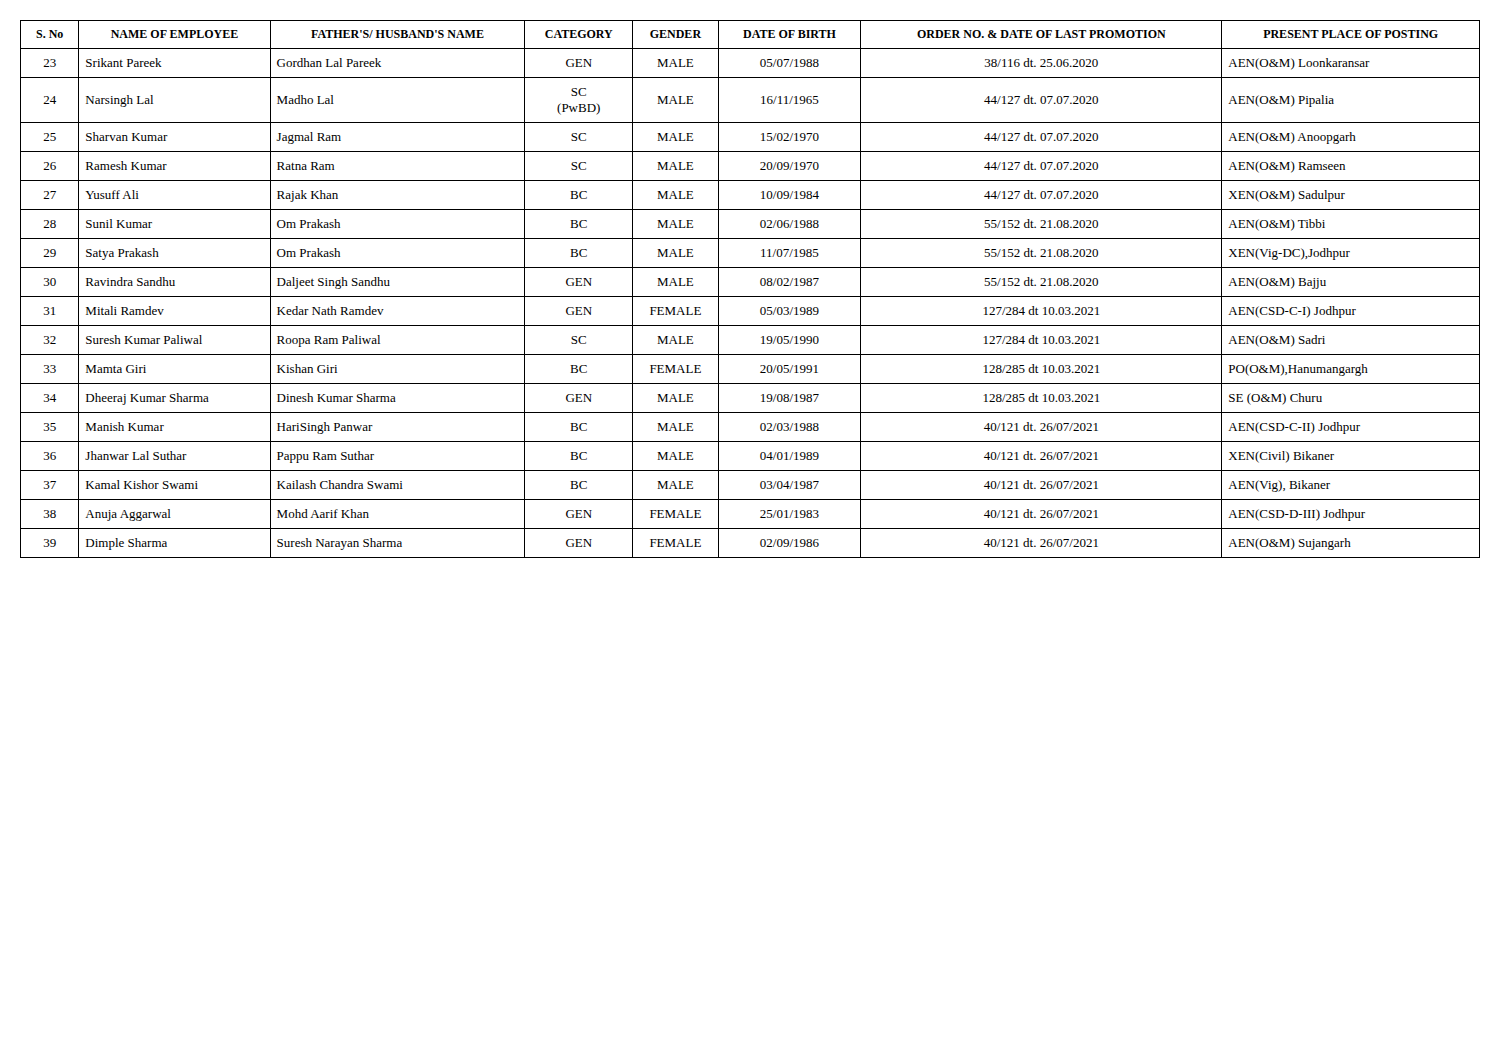| S. No | NAME OF EMPLOYEE | FATHER'S/ HUSBAND'S NAME | CATEGORY | GENDER | DATE OF BIRTH | ORDER NO. & DATE OF LAST PROMOTION | PRESENT PLACE OF POSTING |
| --- | --- | --- | --- | --- | --- | --- | --- |
| 23 | Srikant Pareek | Gordhan Lal Pareek | GEN | MALE | 05/07/1988 | 38/116 dt. 25.06.2020 | AEN(O&M) Loonkaransar |
| 24 | Narsingh Lal | Madho Lal | SC (PwBD) | MALE | 16/11/1965 | 44/127 dt. 07.07.2020 | AEN(O&M) Pipalia |
| 25 | Sharvan Kumar | Jagmal Ram | SC | MALE | 15/02/1970 | 44/127 dt. 07.07.2020 | AEN(O&M) Anoopgarh |
| 26 | Ramesh Kumar | Ratna Ram | SC | MALE | 20/09/1970 | 44/127 dt. 07.07.2020 | AEN(O&M) Ramseen |
| 27 | Yusuff Ali | Rajak Khan | BC | MALE | 10/09/1984 | 44/127 dt. 07.07.2020 | XEN(O&M) Sadulpur |
| 28 | Sunil Kumar | Om Prakash | BC | MALE | 02/06/1988 | 55/152 dt. 21.08.2020 | AEN(O&M) Tibbi |
| 29 | Satya Prakash | Om Prakash | BC | MALE | 11/07/1985 | 55/152 dt. 21.08.2020 | XEN(Vig-DC),Jodhpur |
| 30 | Ravindra Sandhu | Daljeet Singh Sandhu | GEN | MALE | 08/02/1987 | 55/152 dt. 21.08.2020 | AEN(O&M) Bajju |
| 31 | Mitali Ramdev | Kedar Nath Ramdev | GEN | FEMALE | 05/03/1989 | 127/284 dt 10.03.2021 | AEN(CSD-C-I) Jodhpur |
| 32 | Suresh Kumar Paliwal | Roopa Ram Paliwal | SC | MALE | 19/05/1990 | 127/284 dt 10.03.2021 | AEN(O&M) Sadri |
| 33 | Mamta Giri | Kishan Giri | BC | FEMALE | 20/05/1991 | 128/285 dt 10.03.2021 | PO(O&M),Hanumangargh |
| 34 | Dheeraj Kumar Sharma | Dinesh Kumar Sharma | GEN | MALE | 19/08/1987 | 128/285 dt 10.03.2021 | SE (O&M) Churu |
| 35 | Manish Kumar | HariSingh Panwar | BC | MALE | 02/03/1988 | 40/121 dt. 26/07/2021 | AEN(CSD-C-II) Jodhpur |
| 36 | Jhanwar Lal Suthar | Pappu Ram Suthar | BC | MALE | 04/01/1989 | 40/121 dt. 26/07/2021 | XEN(Civil) Bikaner |
| 37 | Kamal Kishor Swami | Kailash Chandra Swami | BC | MALE | 03/04/1987 | 40/121 dt. 26/07/2021 | AEN(Vig), Bikaner |
| 38 | Anuja Aggarwal | Mohd Aarif Khan | GEN | FEMALE | 25/01/1983 | 40/121 dt. 26/07/2021 | AEN(CSD-D-III) Jodhpur |
| 39 | Dimple Sharma | Suresh Narayan Sharma | GEN | FEMALE | 02/09/1986 | 40/121 dt. 26/07/2021 | AEN(O&M) Sujangarh |